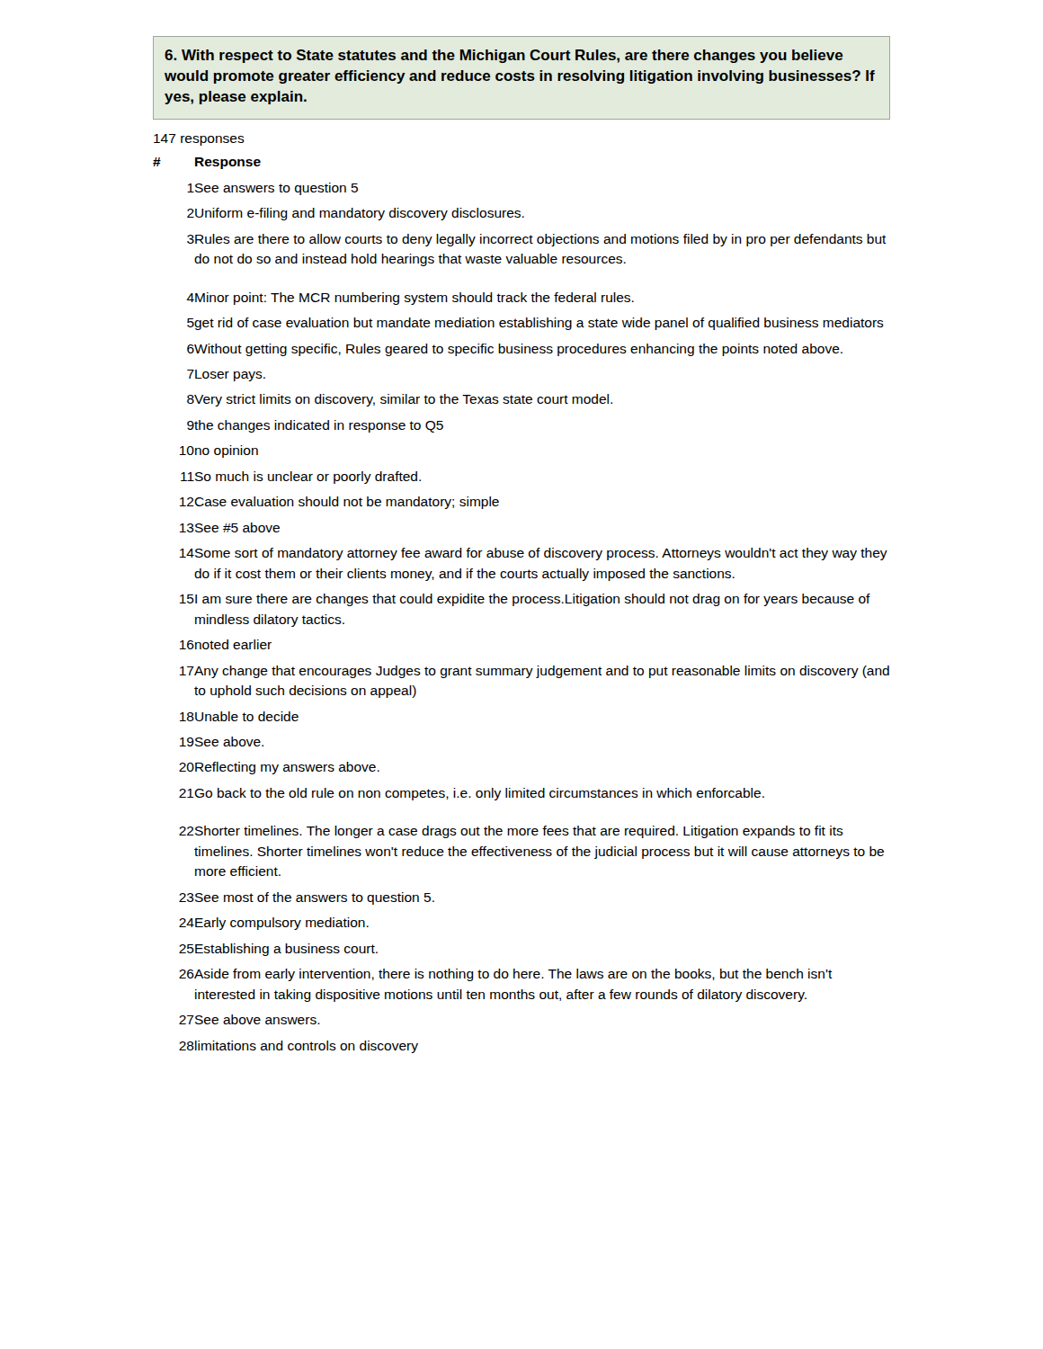6. With respect to State statutes and the Michigan Court Rules, are there changes you believe would promote greater efficiency and reduce costs in resolving litigation involving businesses? If yes, please explain.
147 responses
| # | Response |
| --- | --- |
| 1 | See answers to question 5 |
| 2 | Uniform e-filing and mandatory discovery disclosures. |
| 3 | Rules are there to allow courts to deny legally incorrect objections and motions filed by in pro per defendants but do not do so and instead hold hearings that waste valuable resources. |
| 4 | Minor point: The MCR numbering system should track the federal rules. |
| 5 | get rid of case evaluation but mandate mediation establishing a state wide panel of qualified business mediators |
| 6 | Without getting specific, Rules geared to specific business procedures enhancing the points noted above. |
| 7 | Loser pays. |
| 8 | Very strict limits on discovery, similar to the Texas state court model. |
| 9 | the changes indicated in response to Q5 |
| 10 | no opinion |
| 11 | So much is unclear or poorly drafted. |
| 12 | Case evaluation should not be mandatory; simple |
| 13 | See #5 above |
| 14 | Some sort of mandatory attorney fee award for abuse of discovery process. Attorneys wouldn't act they way they do if it cost them or their clients money, and if the courts actually imposed the sanctions. |
| 15 | I am sure there are changes that could expidite the process.Litigation should not drag on for years because of mindless dilatory tactics. |
| 16 | noted earlier |
| 17 | Any change that encourages Judges to grant summary judgement and to put reasonable limits on discovery (and to uphold such decisions on appeal) |
| 18 | Unable to decide |
| 19 | See above. |
| 20 | Reflecting my answers above. |
| 21 | Go back to the old rule on non competes, i.e. only limited circumstances in which enforcable. |
| 22 | Shorter timelines. The longer a case drags out the more fees that are required. Litigation expands to fit its timelines. Shorter timelines won't reduce the effectiveness of the judicial process but it will cause attorneys to be more efficient. |
| 23 | See most of the answers to question 5. |
| 24 | Early compulsory mediation. |
| 25 | Establishing a business court. |
| 26 | Aside from early intervention, there is nothing to do here. The laws are on the books, but the bench isn't interested in taking dispositive motions until ten months out, after a few rounds of dilatory discovery. |
| 27 | See above answers. |
| 28 | limitations and controls on discovery |